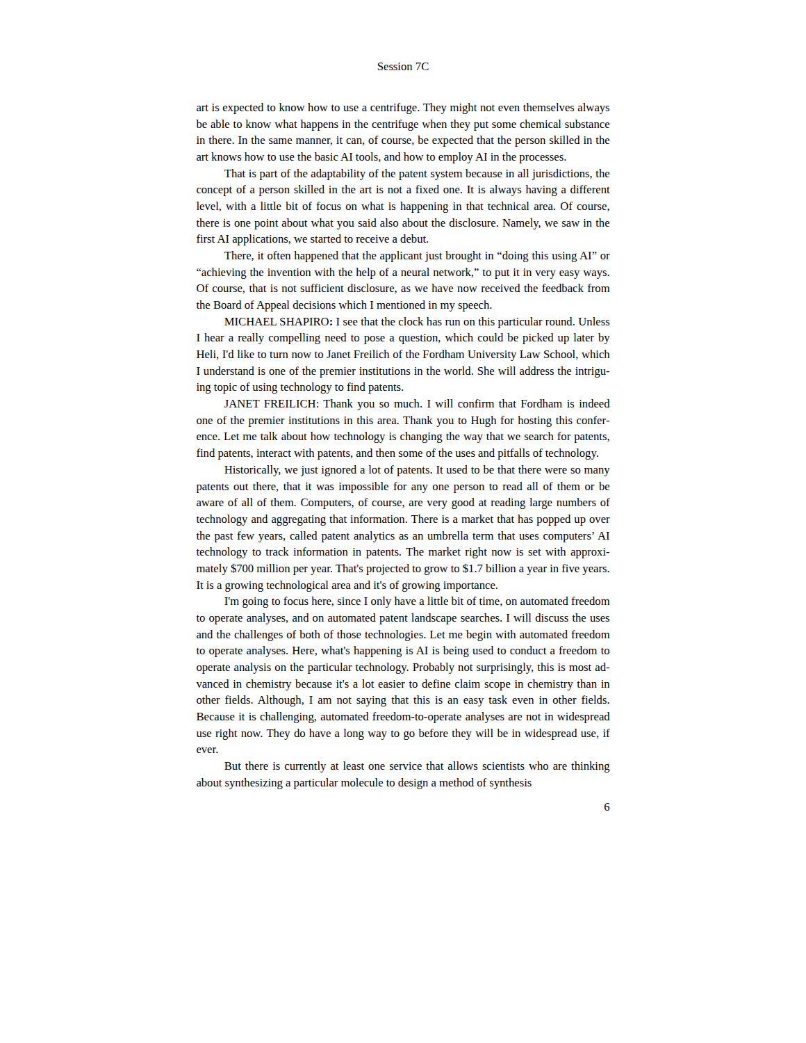Session 7C
art is expected to know how to use a centrifuge. They might not even themselves always be able to know what happens in the centrifuge when they put some chemical substance in there. In the same manner, it can, of course, be expected that the person skilled in the art knows how to use the basic AI tools, and how to employ AI in the processes.
That is part of the adaptability of the patent system because in all jurisdictions, the concept of a person skilled in the art is not a fixed one. It is always having a different level, with a little bit of focus on what is happening in that technical area. Of course, there is one point about what you said also about the disclosure. Namely, we saw in the first AI applications, we started to receive a debut.
There, it often happened that the applicant just brought in “doing this using AI” or “achieving the invention with the help of a neural network,” to put it in very easy ways. Of course, that is not sufficient disclosure, as we have now received the feedback from the Board of Appeal decisions which I mentioned in my speech.
MICHAEL SHAPIRO: I see that the clock has run on this particular round. Unless I hear a really compelling need to pose a question, which could be picked up later by Heli, I'd like to turn now to Janet Freilich of the Fordham University Law School, which I understand is one of the premier institutions in the world. She will address the intriguing topic of using technology to find patents.
JANET FREILICH: Thank you so much. I will confirm that Fordham is indeed one of the premier institutions in this area. Thank you to Hugh for hosting this conference. Let me talk about how technology is changing the way that we search for patents, find patents, interact with patents, and then some of the uses and pitfalls of technology.
Historically, we just ignored a lot of patents. It used to be that there were so many patents out there, that it was impossible for any one person to read all of them or be aware of all of them. Computers, of course, are very good at reading large numbers of technology and aggregating that information. There is a market that has popped up over the past few years, called patent analytics as an umbrella term that uses computers’ AI technology to track information in patents. The market right now is set with approximately $700 million per year. That's projected to grow to $1.7 billion a year in five years. It is a growing technological area and it's of growing importance.
I'm going to focus here, since I only have a little bit of time, on automated freedom to operate analyses, and on automated patent landscape searches. I will discuss the uses and the challenges of both of those technologies. Let me begin with automated freedom to operate analyses. Here, what's happening is AI is being used to conduct a freedom to operate analysis on the particular technology. Probably not surprisingly, this is most advanced in chemistry because it's a lot easier to define claim scope in chemistry than in other fields. Although, I am not saying that this is an easy task even in other fields. Because it is challenging, automated freedom-to-operate analyses are not in widespread use right now. They do have a long way to go before they will be in widespread use, if ever.
But there is currently at least one service that allows scientists who are thinking about synthesizing a particular molecule to design a method of synthesis
6